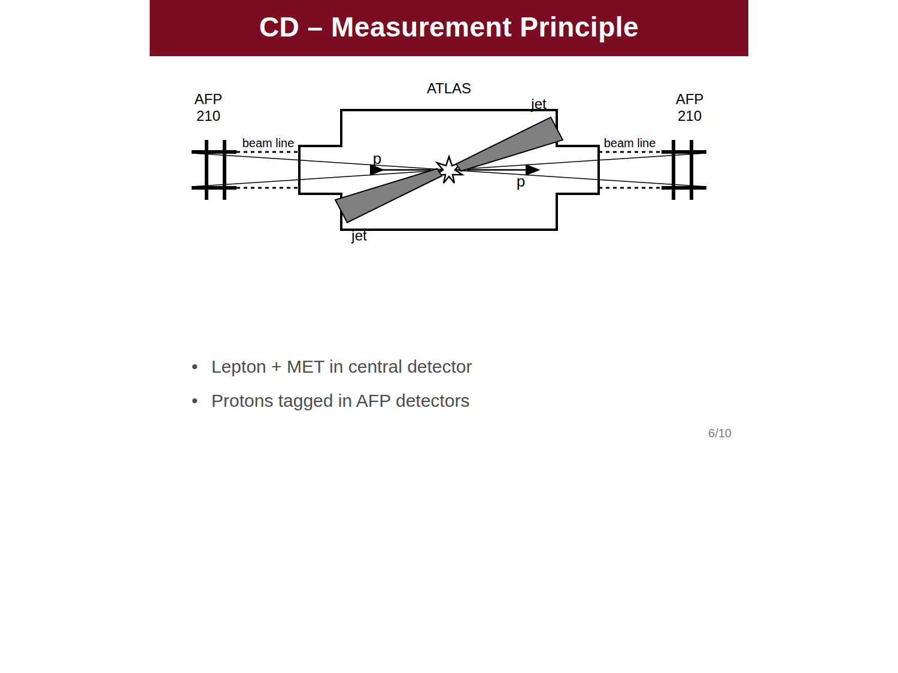CD – Measurement Principle
ATLAS beam line beam line AFP 210 AFP 210 p p jet jet
Lepton + MET in central detector
Protons tagged in AFP detectors
6/10